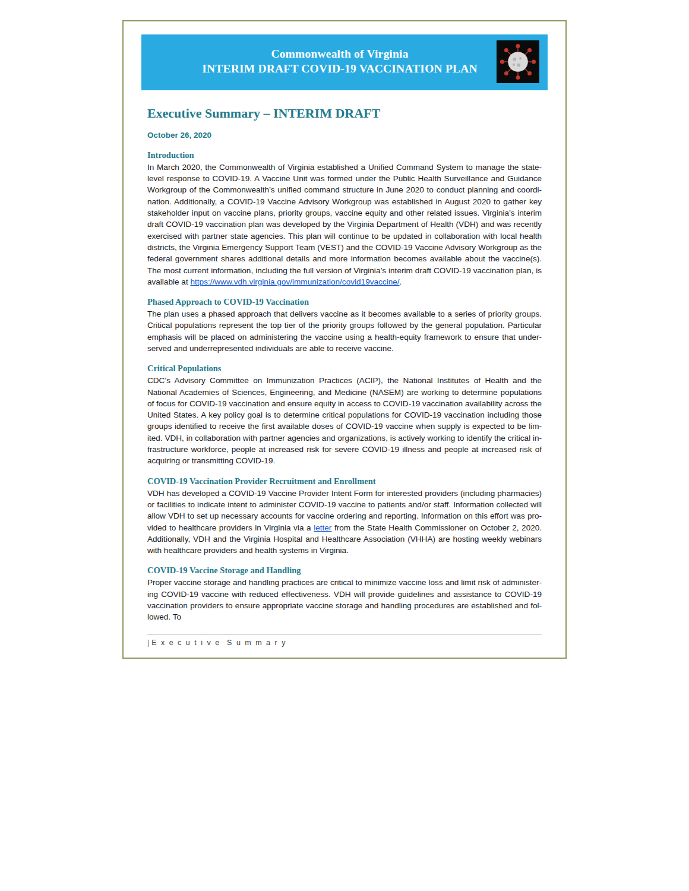Commonwealth of Virginia INTERIM DRAFT COVID-19 VACCINATION PLAN
Executive Summary – INTERIM DRAFT
October 26, 2020
Introduction
In March 2020, the Commonwealth of Virginia established a Unified Command System to manage the state-level response to COVID-19. A Vaccine Unit was formed under the Public Health Surveillance and Guidance Workgroup of the Commonwealth’s unified command structure in June 2020 to conduct planning and coordination. Additionally, a COVID-19 Vaccine Advisory Workgroup was established in August 2020 to gather key stakeholder input on vaccine plans, priority groups, vaccine equity and other related issues. Virginia’s interim draft COVID-19 vaccination plan was developed by the Virginia Department of Health (VDH) and was recently exercised with partner state agencies. This plan will continue to be updated in collaboration with local health districts, the Virginia Emergency Support Team (VEST) and the COVID-19 Vaccine Advisory Workgroup as the federal government shares additional details and more information becomes available about the vaccine(s). The most current information, including the full version of Virginia’s interim draft COVID-19 vaccination plan, is available at https://www.vdh.virginia.gov/immunization/covid19vaccine/.
Phased Approach to COVID-19 Vaccination
The plan uses a phased approach that delivers vaccine as it becomes available to a series of priority groups. Critical populations represent the top tier of the priority groups followed by the general population. Particular emphasis will be placed on administering the vaccine using a health-equity framework to ensure that underserved and underrepresented individuals are able to receive vaccine.
Critical Populations
CDC’s Advisory Committee on Immunization Practices (ACIP), the National Institutes of Health and the National Academies of Sciences, Engineering, and Medicine (NASEM) are working to determine populations of focus for COVID-19 vaccination and ensure equity in access to COVID-19 vaccination availability across the United States. A key policy goal is to determine critical populations for COVID-19 vaccination including those groups identified to receive the first available doses of COVID-19 vaccine when supply is expected to be limited. VDH, in collaboration with partner agencies and organizations, is actively working to identify the critical infrastructure workforce, people at increased risk for severe COVID-19 illness and people at increased risk of acquiring or transmitting COVID-19.
COVID-19 Vaccination Provider Recruitment and Enrollment
VDH has developed a COVID-19 Vaccine Provider Intent Form for interested providers (including pharmacies) or facilities to indicate intent to administer COVID-19 vaccine to patients and/or staff. Information collected will allow VDH to set up necessary accounts for vaccine ordering and reporting. Information on this effort was provided to healthcare providers in Virginia via a letter from the State Health Commissioner on October 2, 2020. Additionally, VDH and the Virginia Hospital and Healthcare Association (VHHA) are hosting weekly webinars with healthcare providers and health systems in Virginia.
COVID-19 Vaccine Storage and Handling
Proper vaccine storage and handling practices are critical to minimize vaccine loss and limit risk of administering COVID-19 vaccine with reduced effectiveness. VDH will provide guidelines and assistance to COVID-19 vaccination providers to ensure appropriate vaccine storage and handling procedures are established and followed. To
|E x e c u t i v e S u m m a r y